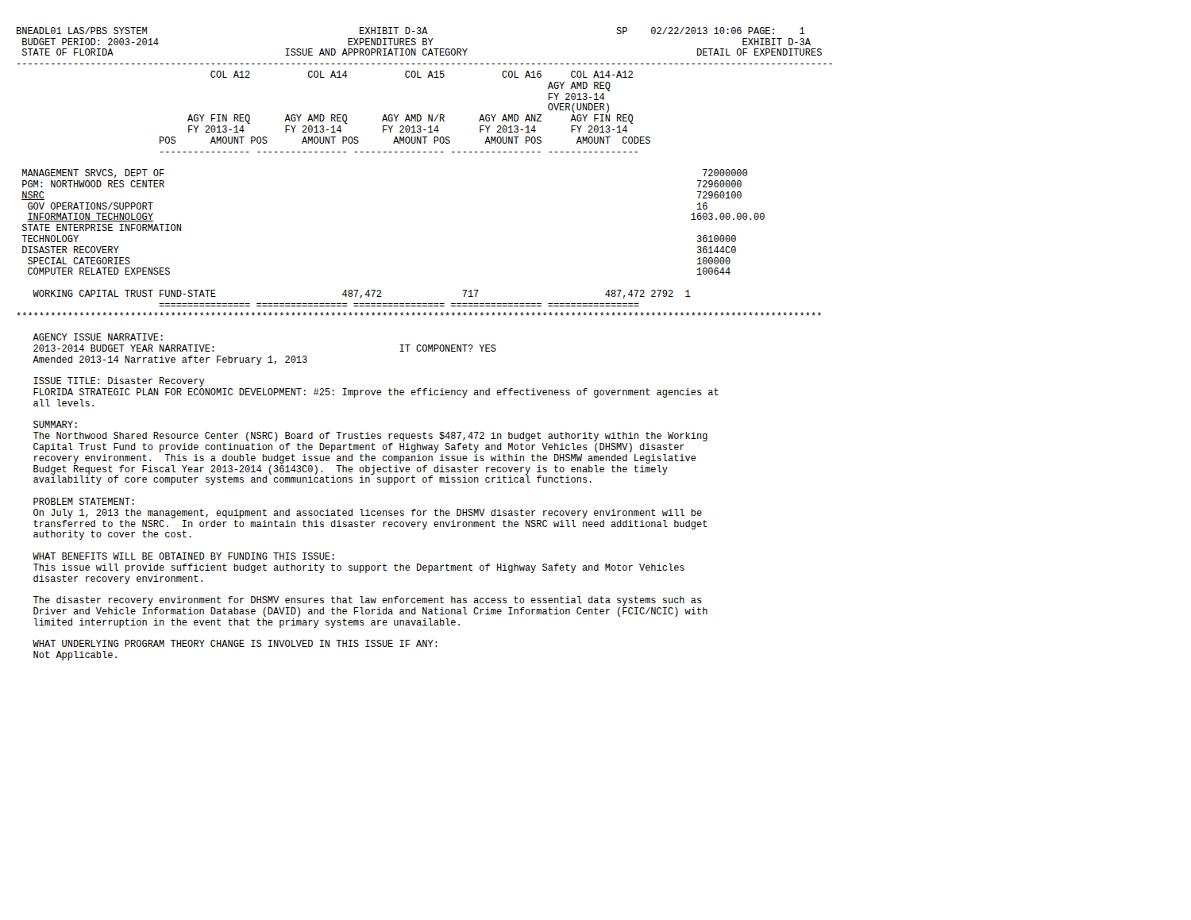BNEADL01 LAS/PBS SYSTEM EXHIBIT D-3A SP 02/22/2013 10:06 PAGE: 1 BUDGET PERIOD: 2003-2014 EXPENDITURES BY EXHIBIT D-3A STATE OF FLORIDA ISSUE AND APPROPRIATION CATEGORY DETAIL OF EXPENDITURES ----------------------------------------------------------------------------------------------------------------------------------------------- COL A12 COL A14 COL A15 COL A16 COL A14-A12 AGY AMD REQ FY 2013-14 OVER(UNDER) AGY FIN REQ AGY AMD REQ AGY AMD N/R AGY AMD ANZ AGY FIN REQ FY 2013-14 FY 2013-14 FY 2013-14 FY 2013-14 FY 2013-14 POS AMOUNT POS AMOUNT POS AMOUNT POS AMOUNT POS AMOUNT CODES ---------------- ---------------- ---------------- ---------------- ---------------- MANAGEMENT SRVCS, DEPT OF 72000000 PGM: NORTHWOOD RES CENTER 72960000 NSRC 72960100 GOV OPERATIONS/SUPPORT 16 INFORMATION TECHNOLOGY 1603.00.00.00 STATE ENTERPRISE INFORMATION TECHNOLOGY 3610000 DISASTER RECOVERY 36144C0 SPECIAL CATEGORIES 100000 COMPUTER RELATED EXPENSES 100644 WORKING CAPITAL TRUST FUND-STATE 487,472 717 487,472 2792 1 ================ ================ ================ ================ ================ ********************************************************************************************************************************************* AGENCY ISSUE NARRATIVE: 2013-2014 BUDGET YEAR NARRATIVE: IT COMPONENT? YES Amended 2013-14 Narrative after February 1, 2013 ISSUE TITLE: Disaster Recovery FLORIDA STRATEGIC PLAN FOR ECONOMIC DEVELOPMENT: #25: Improve the efficiency and effectiveness of government agencies at all levels. SUMMARY: The Northwood Shared Resource Center (NSRC) Board of Trusties requests $487,472 in budget authority within the Working Capital Trust Fund to provide continuation of the Department of Highway Safety and Motor Vehicles (DHSMV) disaster recovery environment. This is a double budget issue and the companion issue is within the DHSMW amended Legislative Budget Request for Fiscal Year 2013-2014 (36143C0). The objective of disaster recovery is to enable the timely availability of core computer systems and communications in support of mission critical functions. PROBLEM STATEMENT: On July 1, 2013 the management, equipment and associated licenses for the DHSMV disaster recovery environment will be transferred to the NSRC. In order to maintain this disaster recovery environment the NSRC will need additional budget authority to cover the cost. WHAT BENEFITS WILL BE OBTAINED BY FUNDING THIS ISSUE: This issue will provide sufficient budget authority to support the Department of Highway Safety and Motor Vehicles disaster recovery environment. The disaster recovery environment for DHSMV ensures that law enforcement has access to essential data systems such as Driver and Vehicle Information Database (DAVID) and the Florida and National Crime Information Center (FCIC/NCIC) with limited interruption in the event that the primary systems are unavailable. WHAT UNDERLYING PROGRAM THEORY CHANGE IS INVOLVED IN THIS ISSUE IF ANY: Not Applicable.